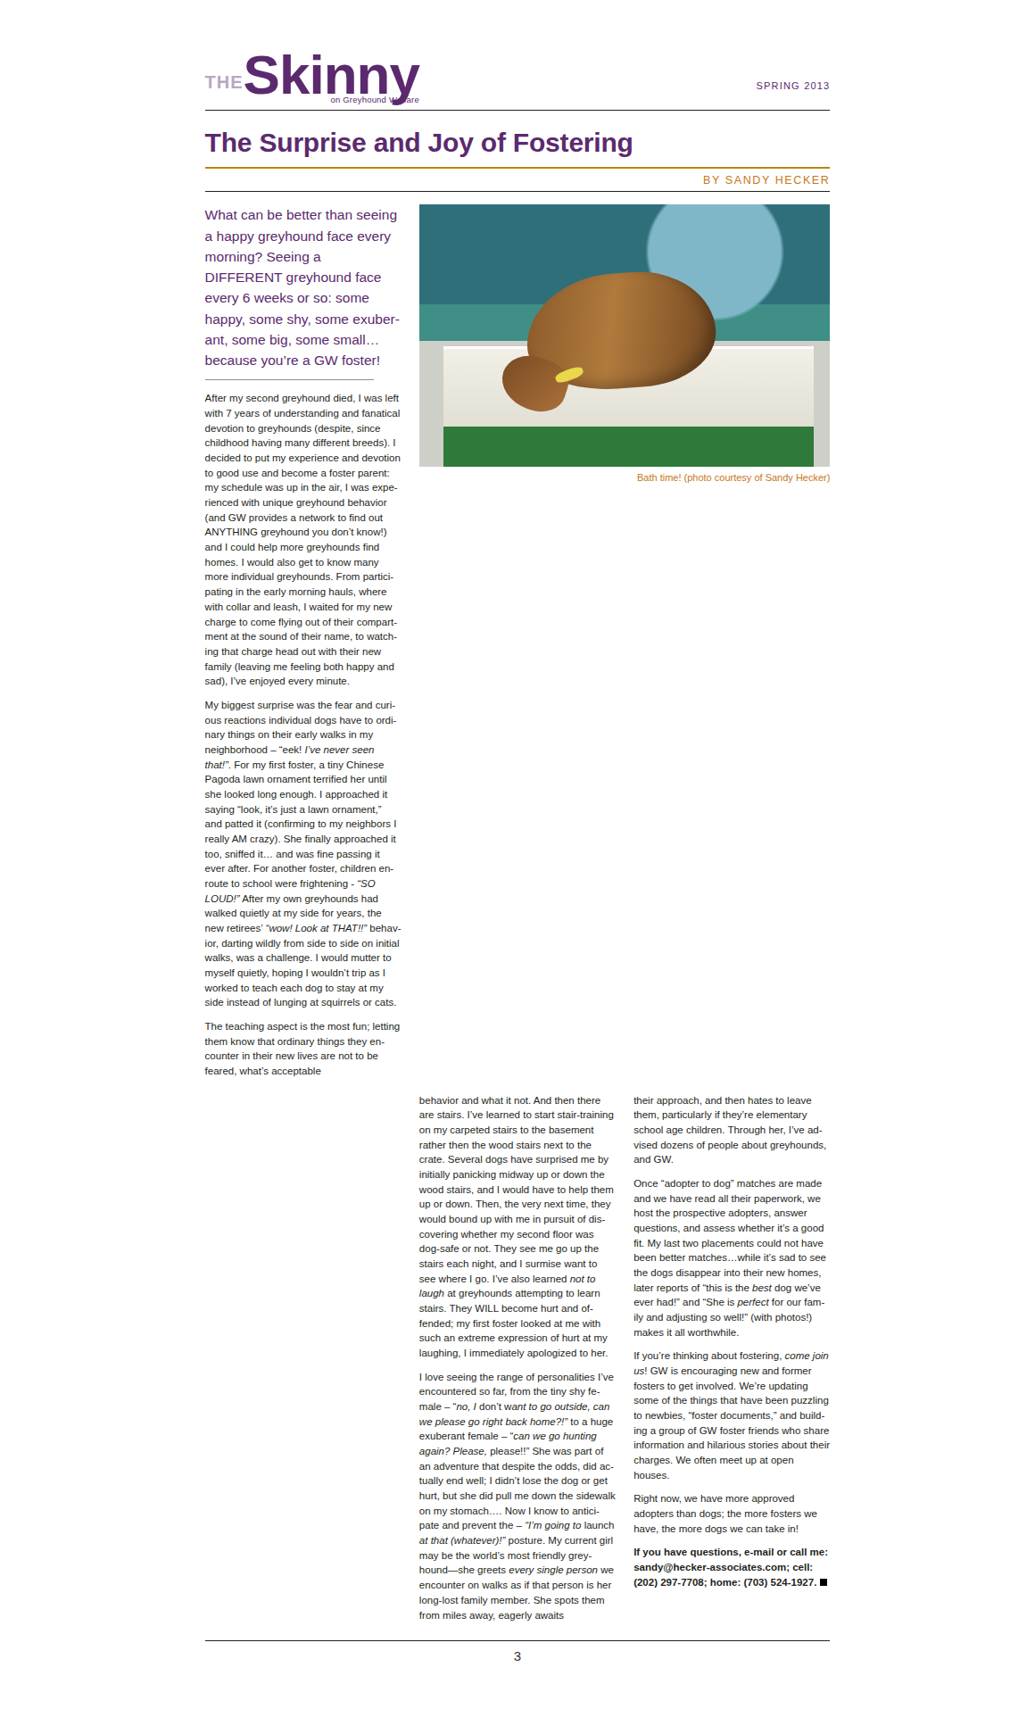THE Skinny on Greyhound Welfare
SPRING 2013
The Surprise and Joy of Fostering
BY SANDY HECKER
What can be better than seeing a happy greyhound face every morning? Seeing a DIFFERENT greyhound face every 6 weeks or so: some happy, some shy, some exuberant, some big, some small… because you’re a GW foster!
After my second greyhound died, I was left with 7 years of understanding and fanatical devotion to greyhounds (despite, since childhood having many different breeds). I decided to put my experience and devotion to good use and become a foster parent: my schedule was up in the air, I was experienced with unique greyhound behavior (and GW provides a network to find out ANYTHING greyhound you don’t know!) and I could help more greyhounds find homes. I would also get to know many more individual greyhounds. From participating in the early morning hauls, where with collar and leash, I waited for my new charge to come flying out of their compartment at the sound of their name, to watching that charge head out with their new family (leaving me feeling both happy and sad), I’ve enjoyed every minute.
My biggest surprise was the fear and curious reactions individual dogs have to ordinary things on their early walks in my neighborhood – “eek! I’ve never seen that!”. For my first foster, a tiny Chinese Pagoda lawn ornament terrified her until she looked long enough. I approached it saying “look, it’s just a lawn ornament,” and patted it (confirming to my neighbors I really AM crazy). She finally approached it too, sniffed it… and was fine passing it ever after. For another foster, children en-route to school were frightening - “SO LOUD!” After my own greyhounds had walked quietly at my side for years, the new retirees’ “wow! Look at THAT!!” behavior, darting wildly from side to side on initial walks, was a challenge. I would mutter to myself quietly, hoping I wouldn’t trip as I worked to teach each dog to stay at my side instead of lunging at squirrels or cats.
The teaching aspect is the most fun; letting them know that ordinary things they encounter in their new lives are not to be feared, what’s acceptable
Bath time! (photo courtesy of Sandy Hecker)
behavior and what it not. And then there are stairs. I’ve learned to start stair-training on my carpeted stairs to the basement rather then the wood stairs next to the crate. Several dogs have surprised me by initially panicking midway up or down the wood stairs, and I would have to help them up or down. Then, the very next time, they would bound up with me in pursuit of discovering whether my second floor was dog-safe or not. They see me go up the stairs each night, and I surmise want to see where I go. I’ve also learned not to laugh at greyhounds attempting to learn stairs. They WILL become hurt and offended; my first foster looked at me with such an extreme expression of hurt at my laughing, I immediately apologized to her.
I love seeing the range of personalities I’ve encountered so far, from the tiny shy female – “no, I don’t want to go outside, can we please go right back home?!” to a huge exuberant female – “can we go hunting again? Please, please!!” She was part of an adventure that despite the odds, did actually end well; I didn’t lose the dog or get hurt, but she did pull me down the sidewalk on my stomach…. Now I know to anticipate and prevent the – “I’m going to launch at that (whatever)!” posture. My current girl may be the world’s most friendly greyhound—she greets every single person we encounter on walks as if that person is her long-lost family member. She spots them from miles away, eagerly awaits
their approach, and then hates to leave them, particularly if they’re elementary school age children. Through her, I’ve advised dozens of people about greyhounds, and GW.
Once “adopter to dog” matches are made and we have read all their paperwork, we host the prospective adopters, answer questions, and assess whether it’s a good fit. My last two placements could not have been better matches…while it’s sad to see the dogs disappear into their new homes, later reports of “this is the best dog we’ve ever had!” and “She is perfect for our family and adjusting so well!” (with photos!) makes it all worthwhile.
If you’re thinking about fostering, come join us! GW is encouraging new and former fosters to get involved. We’re updating some of the things that have been puzzling to newbies, “foster documents,” and building a group of GW foster friends who share information and hilarious stories about their charges. We often meet up at open houses.
Right now, we have more approved adopters than dogs; the more fosters we have, the more dogs we can take in!
If you have questions, e-mail or call me: sandy@hecker-associates.com; cell: (202) 297-7708; home: (703) 524-1927.
3